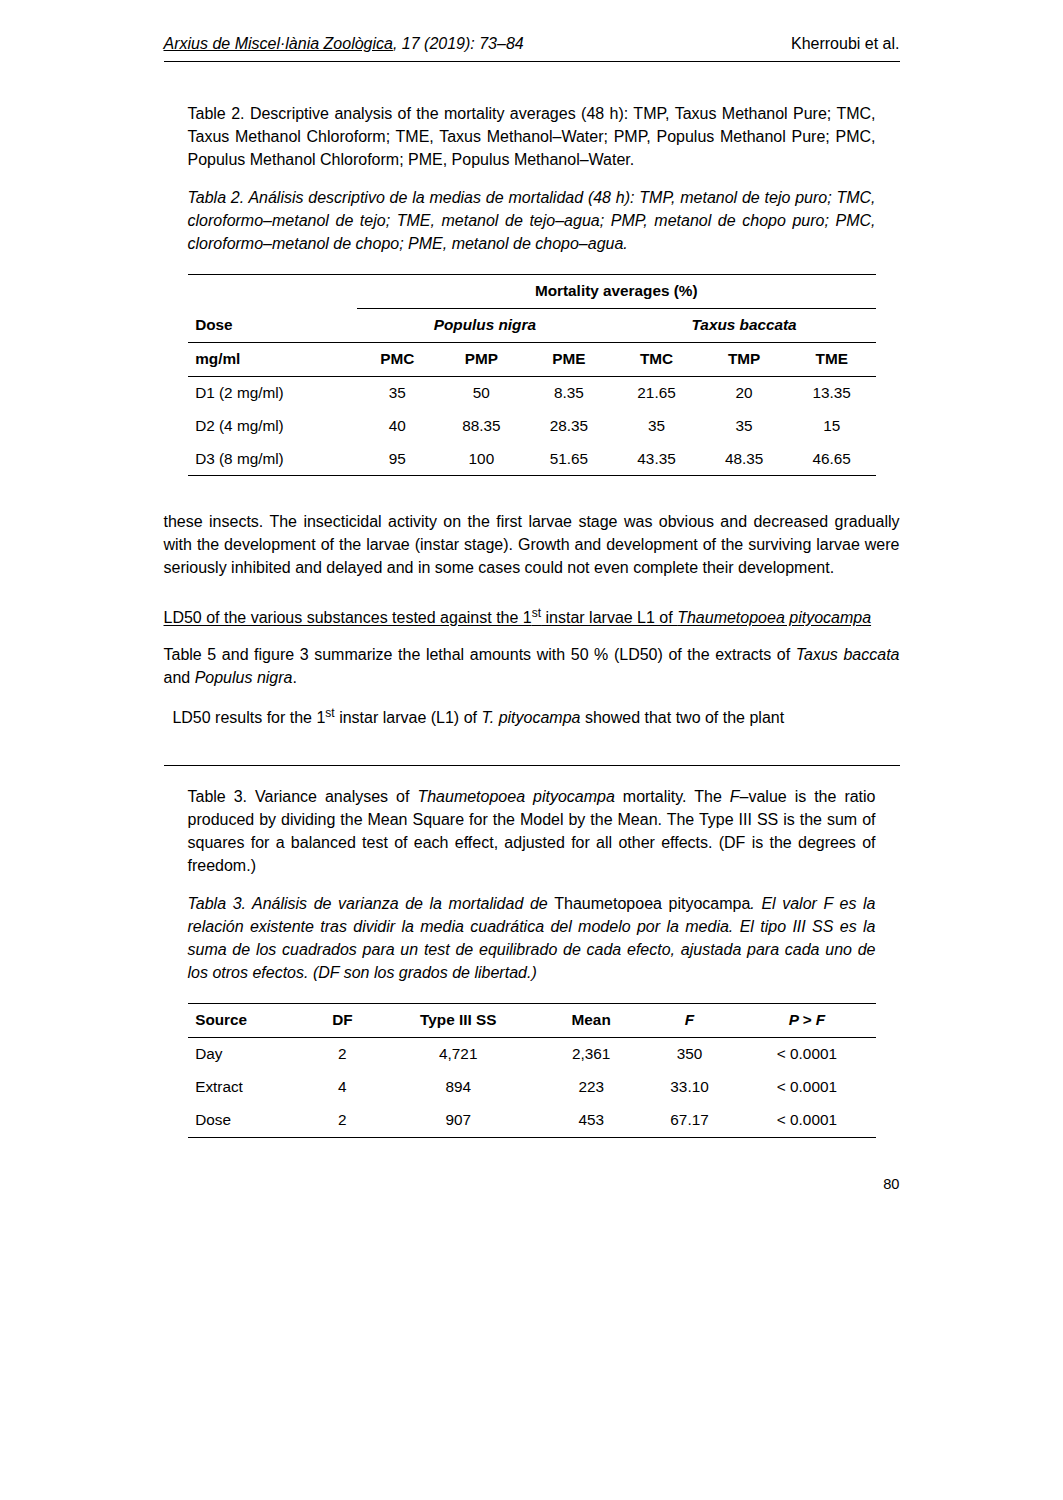Arxius de Miscel·lània Zoològica, 17 (2019): 73–84
Kherroubi et al.
Table 2. Descriptive analysis of the mortality averages (48 h): TMP, Taxus Methanol Pure; TMC, Taxus Methanol Chloroform; TME, Taxus Methanol–Water; PMP, Populus Methanol Pure; PMC, Populus Methanol Chloroform; PME, Populus Methanol–Water.
Tabla 2. Análisis descriptivo de la medias de mortalidad (48 h): TMP, metanol de tejo puro; TMC, cloroformo–metanol de tejo; TME, metanol de tejo–agua; PMP, metanol de chopo puro; PMC, cloroformo–metanol de chopo; PME, metanol de chopo–agua.
| | Mortality averages (%) |
| --- | --- |
| Dose | Populus nigra | Taxus baccata |
| mg/ml | PMC | PMP | PME | TMC | TMP | TME |
| D1 (2 mg/ml) | 35 | 50 | 8.35 | 21.65 | 20 | 13.35 |
| D2 (4 mg/ml) | 40 | 88.35 | 28.35 | 35 | 35 | 15 |
| D3 (8 mg/ml) | 95 | 100 | 51.65 | 43.35 | 48.35 | 46.65 |
these insects. The insecticidal activity on the first larvae stage was obvious and decreased gradually with the development of the larvae (instar stage). Growth and development of the surviving larvae were seriously inhibited and delayed and in some cases could not even complete their development.
LD50 of the various substances tested against the 1st instar larvae L1 of Thaumetopoea pityocampa
Table 5 and figure 3 summarize the lethal amounts with 50 % (LD50) of the extracts of Taxus baccata and Populus nigra.
LD50 results for the 1st instar larvae (L1) of T. pityocampa showed that two of the plant
Table 3. Variance analyses of Thaumetopoea pityocampa mortality. The F–value is the ratio produced by dividing the Mean Square for the Model by the Mean. The Type III SS is the sum of squares for a balanced test of each effect, adjusted for all other effects. (DF is the degrees of freedom.)
Tabla 3. Análisis de varianza de la mortalidad de Thaumetopoea pityocampa. El valor F es la relación existente tras dividir la media cuadrática del modelo por la media. El tipo III SS es la suma de los cuadrados para un test de equilibrado de cada efecto, ajustada para cada uno de los otros efectos. (DF son los grados de libertad.)
| Source | DF | Type III SS | Mean | F | P > F |
| --- | --- | --- | --- | --- | --- |
| Day | 2 | 4,721 | 2,361 | 350 | < 0.0001 |
| Extract | 4 | 894 | 223 | 33.10 | < 0.0001 |
| Dose | 2 | 907 | 453 | 67.17 | < 0.0001 |
80